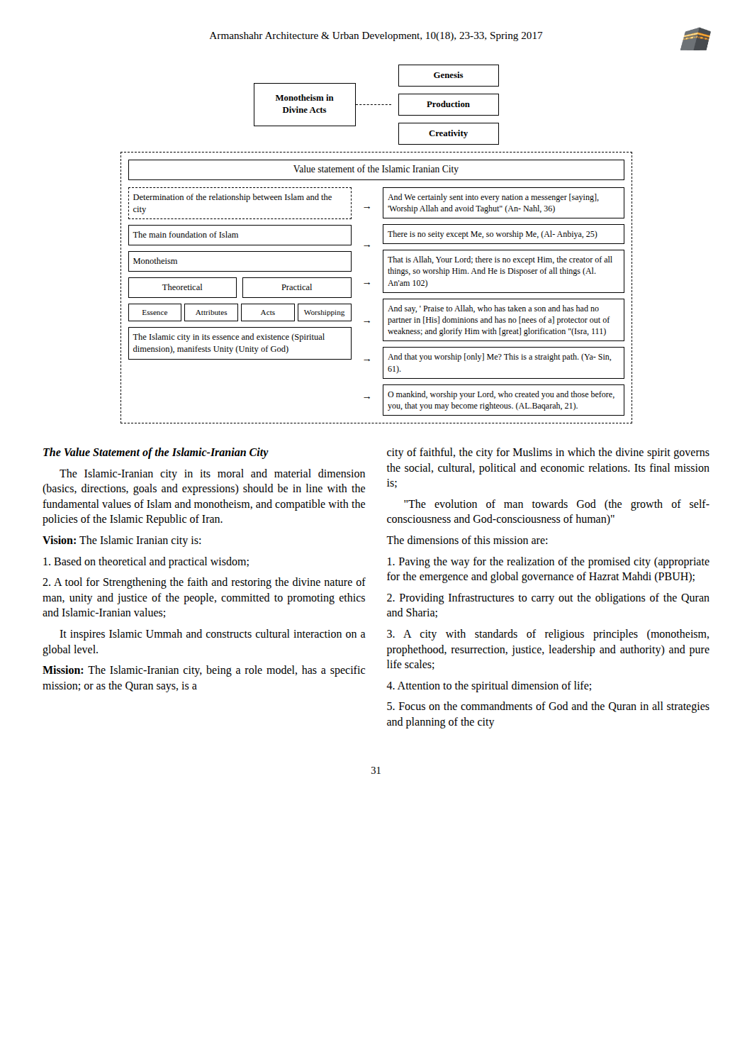Armanshahr Architecture & Urban Development, 10(18), 23-33, Spring 2017 🕋
Monotheism in
Divine Acts
Genesis
Production
Creativity
Value statement of the Islamic Iranian City
Determination of the relationship between Islam and the city
The main foundation of Islam
Monotheism
Theoretical
Practical
Essence
Attributes
Acts
Worshipping
The Islamic city in its essence and existence (Spiritual dimension), manifests Unity (Unity of God)
→
→
→
→
→
→
And We certainly sent into every nation a messenger [saying], 'Worship Allah and avoid Taghut" (An- Nahl, 36)
There is no seity except Me, so worship Me, (Al- Anbiya, 25)
That is Allah, Your Lord; there is no except Him, the creator of all things, so worship Him. And He is Disposer of all things (Al. An'am 102)
And say, ' Praise to Allah, who has taken a son and has had no partner in [His] dominions and has no [nees of a] protector out of weakness; and glorify Him with [great] glorification "(Isra, 111)
And that you worship [only] Me? This is a straight path. (Ya- Sin, 61).
O mankind, worship your Lord, who created you and those before, you, that you may become righteous. (AL.Baqarah, 21).
The Value Statement of the Islamic-Iranian City
The Islamic-Iranian city in its moral and material dimension (basics, directions, goals and expressions) should be in line with the fundamental values of Islam and monotheism, and compatible with the policies of the Islamic Republic of Iran.
Vision: The Islamic Iranian city is:
1. Based on theoretical and practical wisdom;
2. A tool for Strengthening the faith and restoring the divine nature of man, unity and justice of the people, committed to promoting ethics and Islamic-Iranian values;
It inspires Islamic Ummah and constructs cultural interaction on a global level.
Mission: The Islamic-Iranian city, being a role model, has a specific mission; or as the Quran says, is a
city of faithful, the city for Muslims in which the divine spirit governs the social, cultural, political and economic relations. Its final mission is;
"The evolution of man towards God (the growth of self-consciousness and God-consciousness of human)"
The dimensions of this mission are:
1. Paving the way for the realization of the promised city (appropriate for the emergence and global governance of Hazrat Mahdi (PBUH);
2. Providing Infrastructures to carry out the obligations of the Quran and Sharia;
3. A city with standards of religious principles (monotheism, prophethood, resurrection, justice, leadership and authority) and pure life scales;
4. Attention to the spiritual dimension of life;
5. Focus on the commandments of God and the Quran in all strategies and planning of the city
31